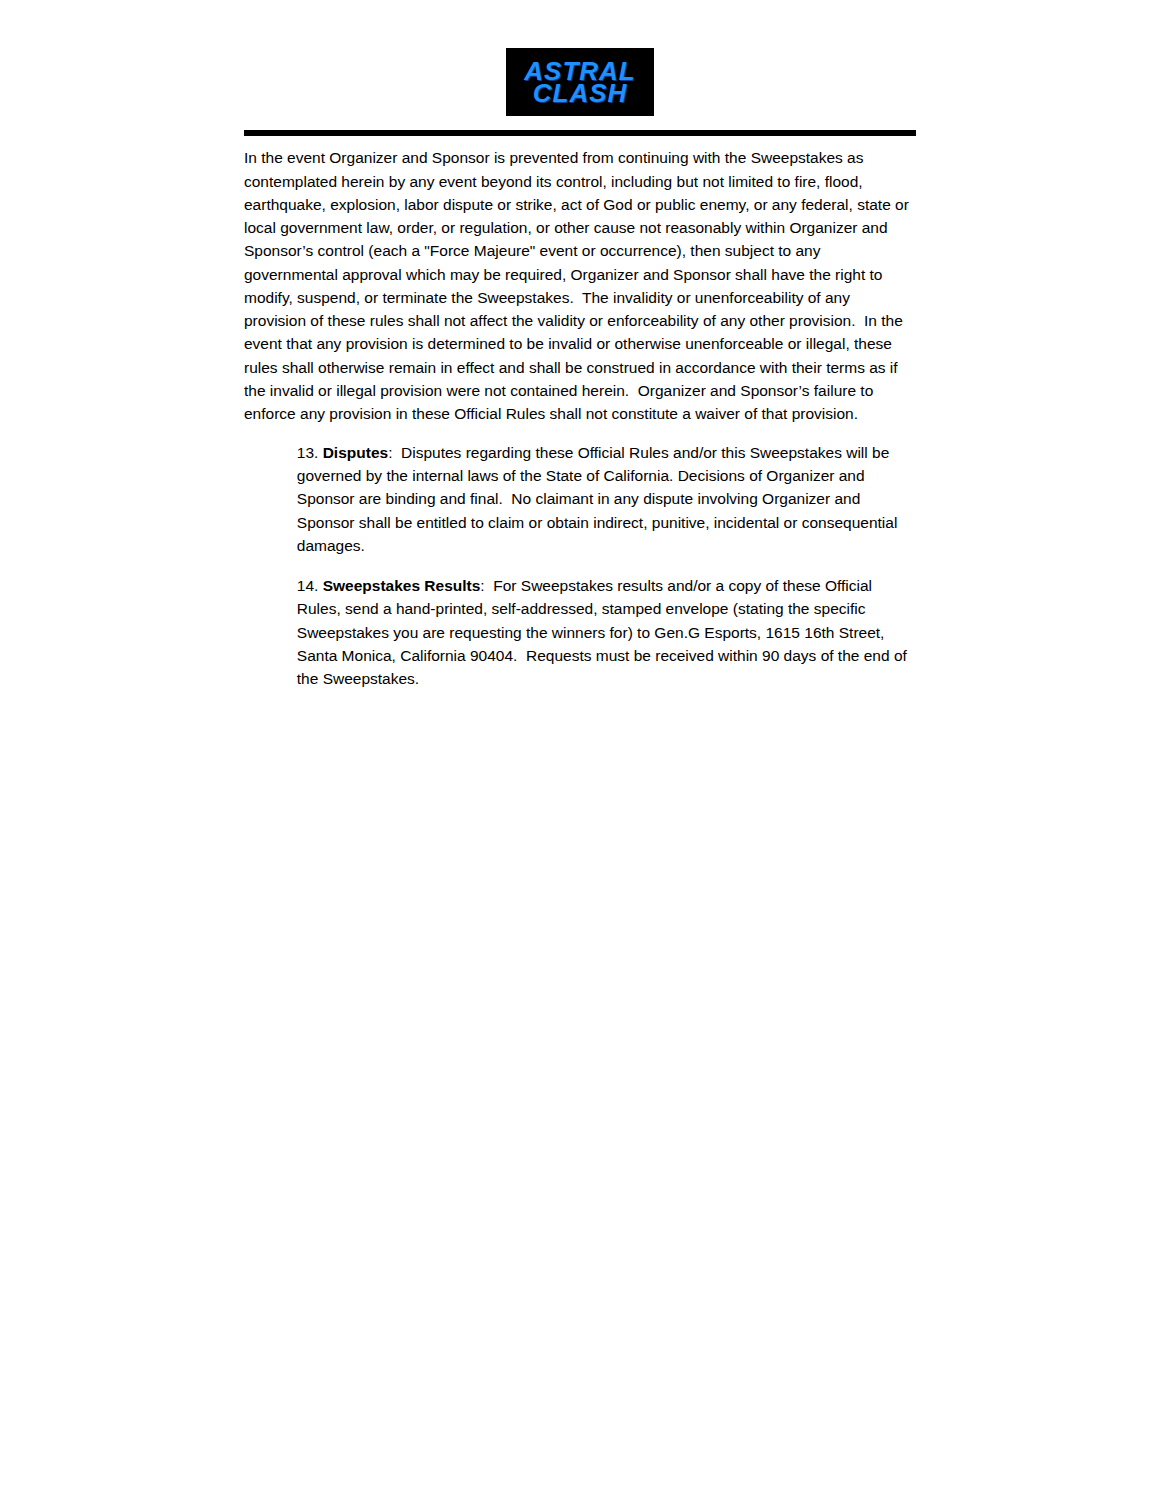ASTRAL CLASH
In the event Organizer and Sponsor is prevented from continuing with the Sweepstakes as contemplated herein by any event beyond its control, including but not limited to fire, flood, earthquake, explosion, labor dispute or strike, act of God or public enemy, or any federal, state or local government law, order, or regulation, or other cause not reasonably within Organizer and Sponsor’s control (each a "Force Majeure" event or occurrence), then subject to any governmental approval which may be required, Organizer and Sponsor shall have the right to modify, suspend, or terminate the Sweepstakes. The invalidity or unenforceability of any provision of these rules shall not affect the validity or enforceability of any other provision. In the event that any provision is determined to be invalid or otherwise unenforceable or illegal, these rules shall otherwise remain in effect and shall be construed in accordance with their terms as if the invalid or illegal provision were not contained herein. Organizer and Sponsor’s failure to enforce any provision in these Official Rules shall not constitute a waiver of that provision.
13. Disputes: Disputes regarding these Official Rules and/or this Sweepstakes will be governed by the internal laws of the State of California. Decisions of Organizer and Sponsor are binding and final. No claimant in any dispute involving Organizer and Sponsor shall be entitled to claim or obtain indirect, punitive, incidental or consequential damages.
14. Sweepstakes Results: For Sweepstakes results and/or a copy of these Official Rules, send a hand-printed, self-addressed, stamped envelope (stating the specific Sweepstakes you are requesting the winners for) to Gen.G Esports, 1615 16th Street, Santa Monica, California 90404. Requests must be received within 90 days of the end of the Sweepstakes.